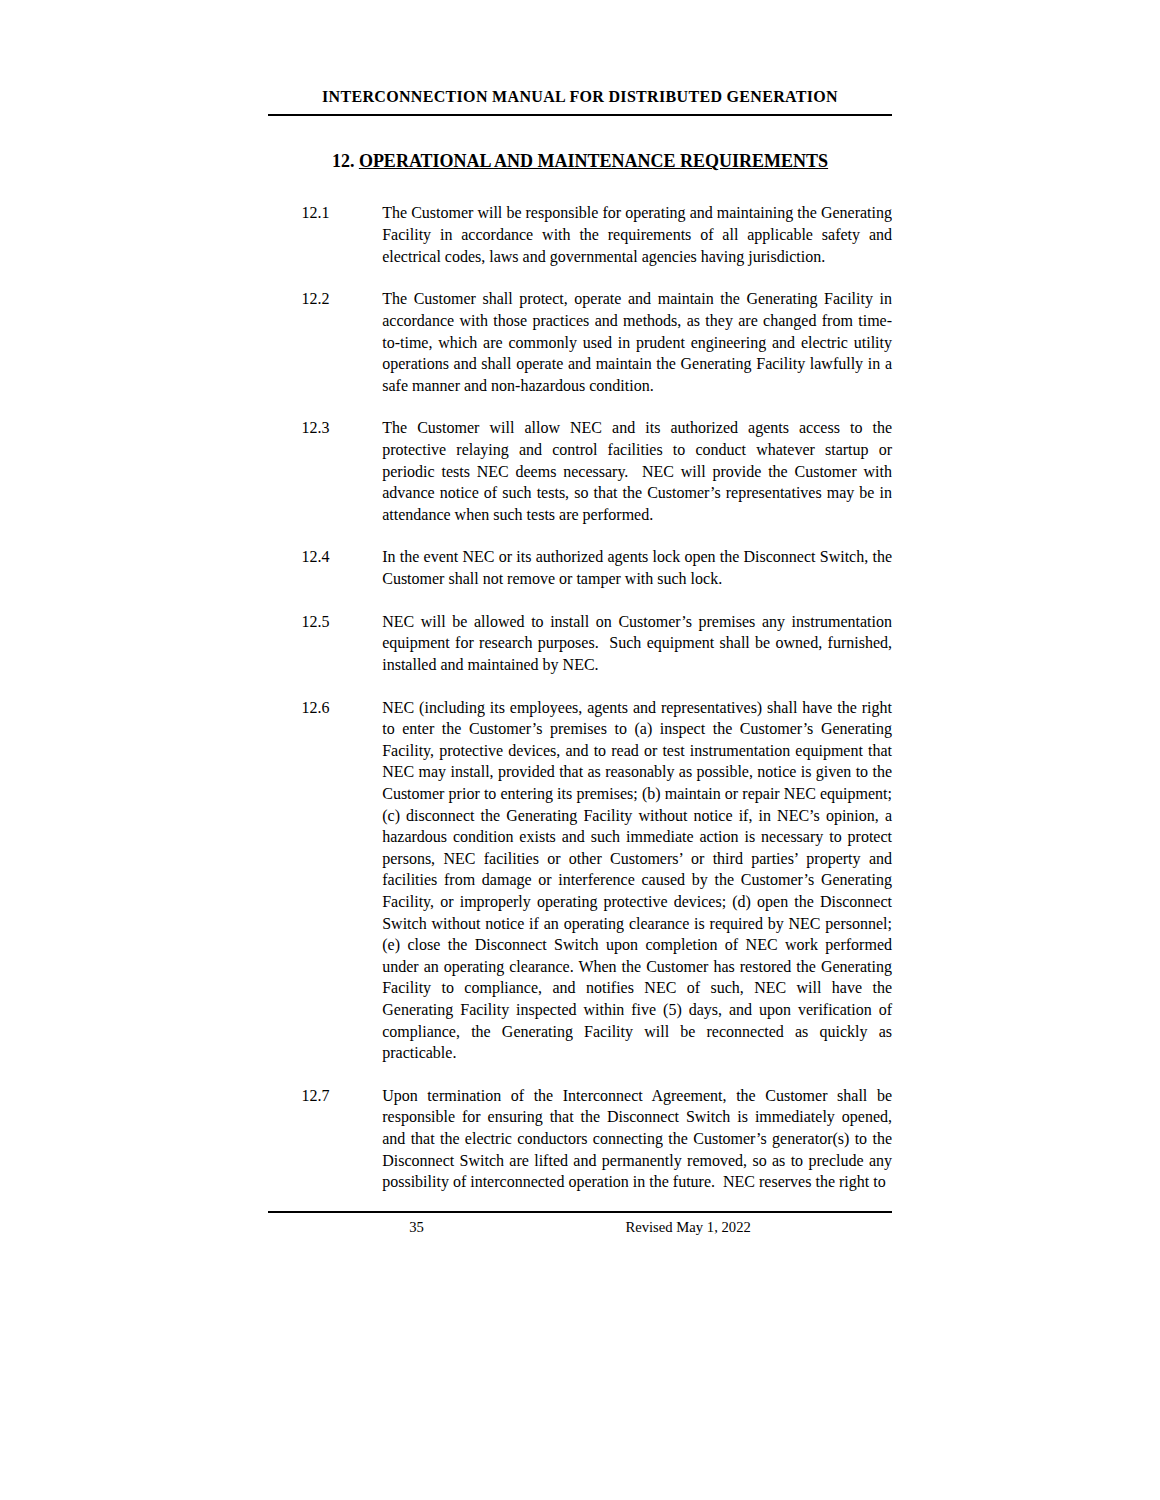INTERCONNECTION MANUAL FOR DISTRIBUTED GENERATION
12. OPERATIONAL AND MAINTENANCE REQUIREMENTS
12.1 The Customer will be responsible for operating and maintaining the Generating Facility in accordance with the requirements of all applicable safety and electrical codes, laws and governmental agencies having jurisdiction.
12.2 The Customer shall protect, operate and maintain the Generating Facility in accordance with those practices and methods, as they are changed from time-to-time, which are commonly used in prudent engineering and electric utility operations and shall operate and maintain the Generating Facility lawfully in a safe manner and non-hazardous condition.
12.3 The Customer will allow NEC and its authorized agents access to the protective relaying and control facilities to conduct whatever startup or periodic tests NEC deems necessary. NEC will provide the Customer with advance notice of such tests, so that the Customer’s representatives may be in attendance when such tests are performed.
12.4 In the event NEC or its authorized agents lock open the Disconnect Switch, the Customer shall not remove or tamper with such lock.
12.5 NEC will be allowed to install on Customer’s premises any instrumentation equipment for research purposes. Such equipment shall be owned, furnished, installed and maintained by NEC.
12.6 NEC (including its employees, agents and representatives) shall have the right to enter the Customer’s premises to (a) inspect the Customer’s Generating Facility, protective devices, and to read or test instrumentation equipment that NEC may install, provided that as reasonably as possible, notice is given to the Customer prior to entering its premises; (b) maintain or repair NEC equipment; (c) disconnect the Generating Facility without notice if, in NEC’s opinion, a hazardous condition exists and such immediate action is necessary to protect persons, NEC facilities or other Customers’ or third parties’ property and facilities from damage or interference caused by the Customer’s Generating Facility, or improperly operating protective devices; (d) open the Disconnect Switch without notice if an operating clearance is required by NEC personnel; (e) close the Disconnect Switch upon completion of NEC work performed under an operating clearance. When the Customer has restored the Generating Facility to compliance, and notifies NEC of such, NEC will have the Generating Facility inspected within five (5) days, and upon verification of compliance, the Generating Facility will be reconnected as quickly as practicable.
12.7 Upon termination of the Interconnect Agreement, the Customer shall be responsible for ensuring that the Disconnect Switch is immediately opened, and that the electric conductors connecting the Customer’s generator(s) to the Disconnect Switch are lifted and permanently removed, so as to preclude any possibility of interconnected operation in the future. NEC reserves the right to
35 Revised May 1, 2022